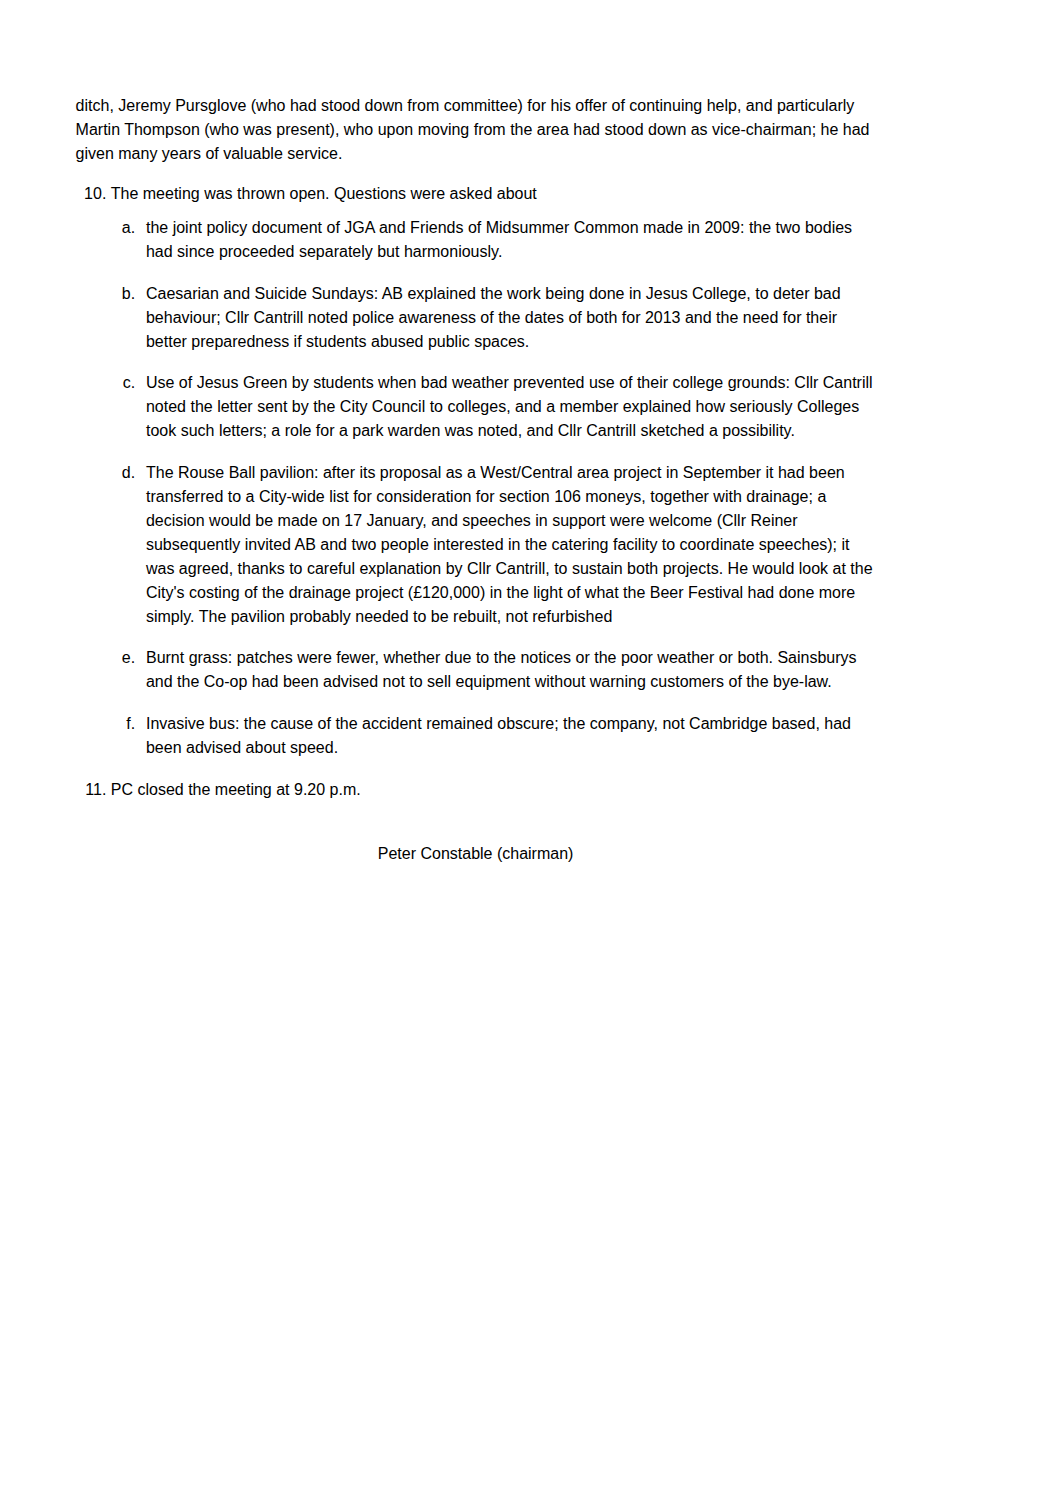ditch, Jeremy Pursglove (who had stood down from committee) for his offer of continuing help, and particularly Martin Thompson (who was present), who upon moving from the area had stood down as vice-chairman; he had given many years of valuable service.
The meeting was thrown open. Questions were asked about
the joint policy document of JGA and Friends of Midsummer Common made in 2009: the two bodies had since proceeded separately but harmoniously.
Caesarian and Suicide Sundays: AB explained the work being done in Jesus College, to deter bad behaviour; Cllr Cantrill noted police awareness of the dates of both for 2013 and the need for their better preparedness if students abused public spaces.
Use of Jesus Green by students when bad weather prevented use of their college grounds: Cllr Cantrill noted the letter sent by the City Council to colleges, and a member explained how seriously Colleges took such letters; a role for a park warden was noted, and Cllr Cantrill sketched a possibility.
The Rouse Ball pavilion: after its proposal as a West/Central area project in September it had been transferred to a City-wide list for consideration for section 106 moneys, together with drainage; a decision would be made on 17 January, and speeches in support were welcome (Cllr Reiner subsequently invited AB and two people interested in the catering facility to coordinate speeches); it was agreed, thanks to careful explanation by Cllr Cantrill, to sustain both projects. He would look at the City's costing of the drainage project (£120,000) in the light of what the Beer Festival had done more simply. The pavilion probably needed to be rebuilt, not refurbished
Burnt grass: patches were fewer, whether due to the notices or the poor weather or both. Sainsburys and the Co-op had been advised not to sell equipment without warning customers of the bye-law.
Invasive bus: the cause of the accident remained obscure; the company, not Cambridge based, had been advised about speed.
PC closed the meeting at 9.20 p.m.
Peter Constable (chairman)